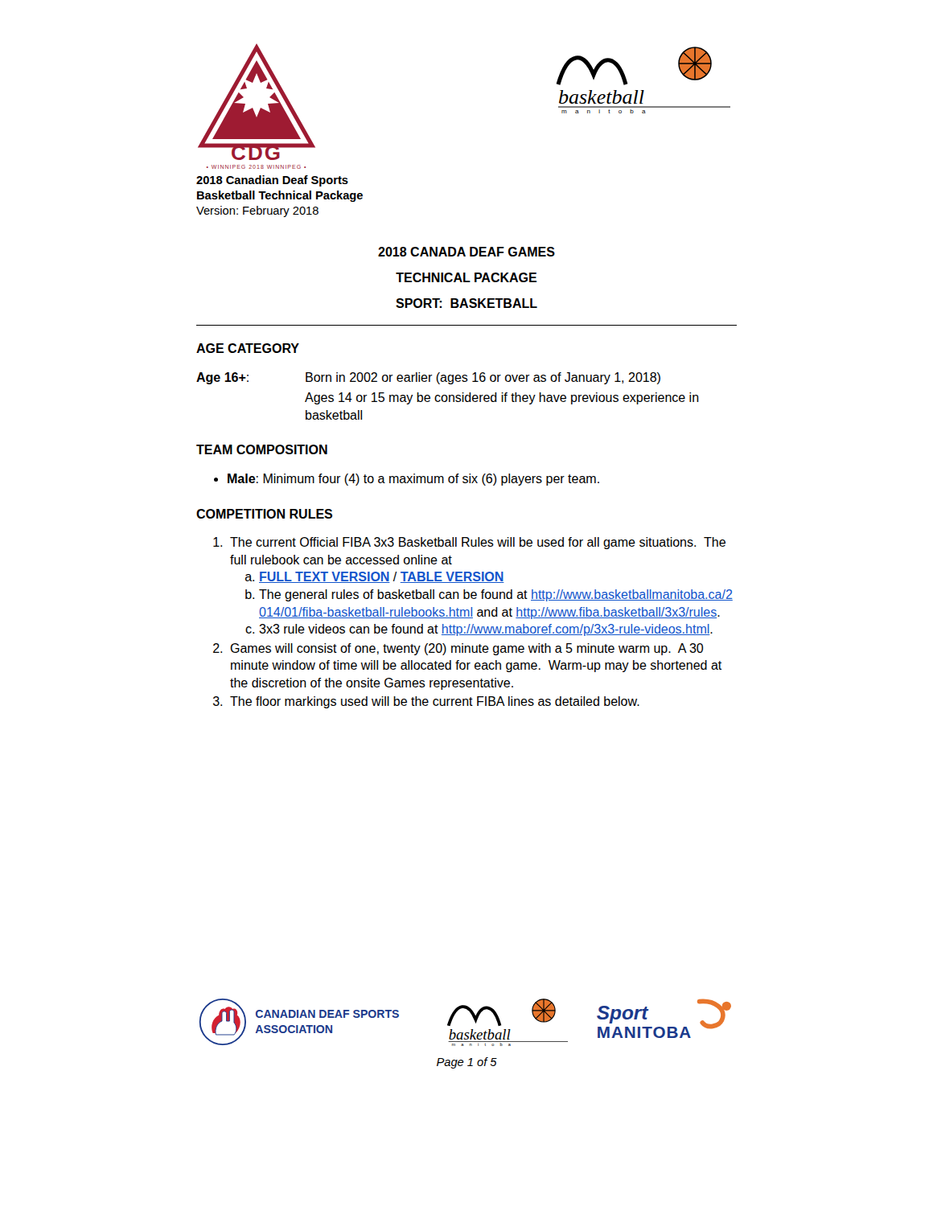CDG • WINNIPEG 2018 WINNIPEG •
basketball m a n i t o b a
2018 Canadian Deaf Sports
Basketball Technical Package
Version: February 2018
2018 CANADA DEAF GAMES
TECHNICAL PACKAGE
SPORT: BASKETBALL
AGE CATEGORY
Age 16+:
Born in 2002 or earlier (ages 16 or over as of January 1, 2018)
Ages 14 or 15 may be considered if they have previous experience in basketball
TEAM COMPOSITION
Male: Minimum four (4) to a maximum of six (6) players per team.
COMPETITION RULES
The current Official FIBA 3x3 Basketball Rules will be used for all game situations. The full rulebook can be accessed online at
FULL TEXT VERSION / TABLE VERSION
The general rules of basketball can be found at http://www.basketballmanitoba.ca/2014/01/fiba-basketball-rulebooks.html and at http://www.fiba.basketball/3x3/rules.
3x3 rule videos can be found at http://www.maboref.com/p/3x3-rule-videos.html.
Games will consist of one, twenty (20) minute game with a 5 minute warm up. A 30 minute window of time will be allocated for each game. Warm-up may be shortened at the discretion of the onsite Games representative.
The floor markings used will be the current FIBA lines as detailed below.
CANADIAN DEAF SPORTS ASSOCIATION basketball m a n i t o b a Sport MANITOBA
Page 1 of 5